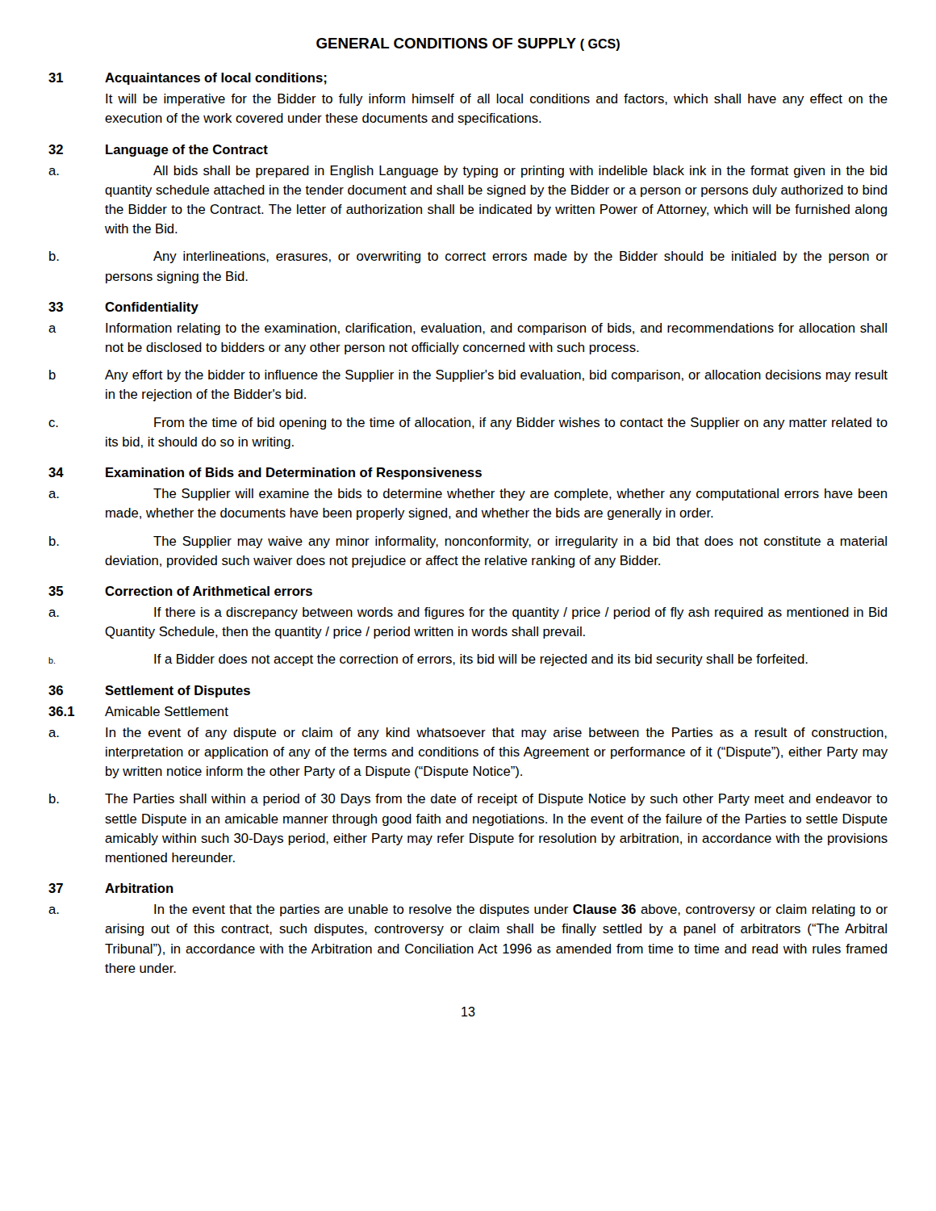GENERAL CONDITIONS OF SUPPLY ( GCS)
31
Acquaintances of local conditions;
It will be imperative for the Bidder to fully inform himself of all local conditions and factors, which shall have any effect on the execution of the work covered under these documents and specifications.
32
Language of the Contract
a.
All bids shall be prepared in English Language by typing or printing with indelible black ink in the format given in the bid quantity schedule attached in the tender document and shall be signed by the Bidder or a person or persons duly authorized to bind the Bidder to the Contract. The letter of authorization shall be indicated by written Power of Attorney, which will be furnished along with the Bid.
b.
Any interlineations, erasures, or overwriting to correct errors made by the Bidder should be initialed by the person or persons signing the Bid.
33
Confidentiality
a
Information relating to the examination, clarification, evaluation, and comparison of bids, and recommendations for allocation shall not be disclosed to bidders or any other person not officially concerned with such process.
b
Any effort by the bidder to influence the Supplier in the Supplier's bid evaluation, bid comparison, or allocation decisions may result in the rejection of the Bidder's bid.
c.
From the time of bid opening to the time of allocation, if any Bidder wishes to contact the Supplier on any matter related to its bid, it should do so in writing.
34
Examination of Bids and Determination of Responsiveness
a.
The Supplier will examine the bids to determine whether they are complete, whether any computational errors have been made, whether the documents have been properly signed, and whether the bids are generally in order.
b.
The Supplier may waive any minor informality, nonconformity, or irregularity in a bid that does not constitute a material deviation, provided such waiver does not prejudice or affect the relative ranking of any Bidder.
35
Correction of Arithmetical errors
a.
If there is a discrepancy between words and figures for the quantity / price / period of fly ash required as mentioned in Bid Quantity Schedule, then the quantity / price / period written in words shall prevail.
b.
If a Bidder does not accept the correction of errors, its bid will be rejected and its bid security shall be forfeited.
36
Settlement of Disputes
36.1
Amicable Settlement
a.
In the event of any dispute or claim of any kind whatsoever that may arise between the Parties as a result of construction, interpretation or application of any of the terms and conditions of this Agreement or performance of it (“Dispute”), either Party may by written notice inform the other Party of a Dispute (“Dispute Notice”).
b.
The Parties shall within a period of 30 Days from the date of receipt of Dispute Notice by such other Party meet and endeavor to settle Dispute in an amicable manner through good faith and negotiations. In the event of the failure of the Parties to settle Dispute amicably within such 30-Days period, either Party may refer Dispute for resolution by arbitration, in accordance with the provisions mentioned hereunder.
37
Arbitration
a.
In the event that the parties are unable to resolve the disputes under Clause 36 above, controversy or claim relating to or arising out of this contract, such disputes, controversy or claim shall be finally settled by a panel of arbitrators (“The Arbitral Tribunal”), in accordance with the Arbitration and Conciliation Act 1996 as amended from time to time and read with rules framed there under.
13